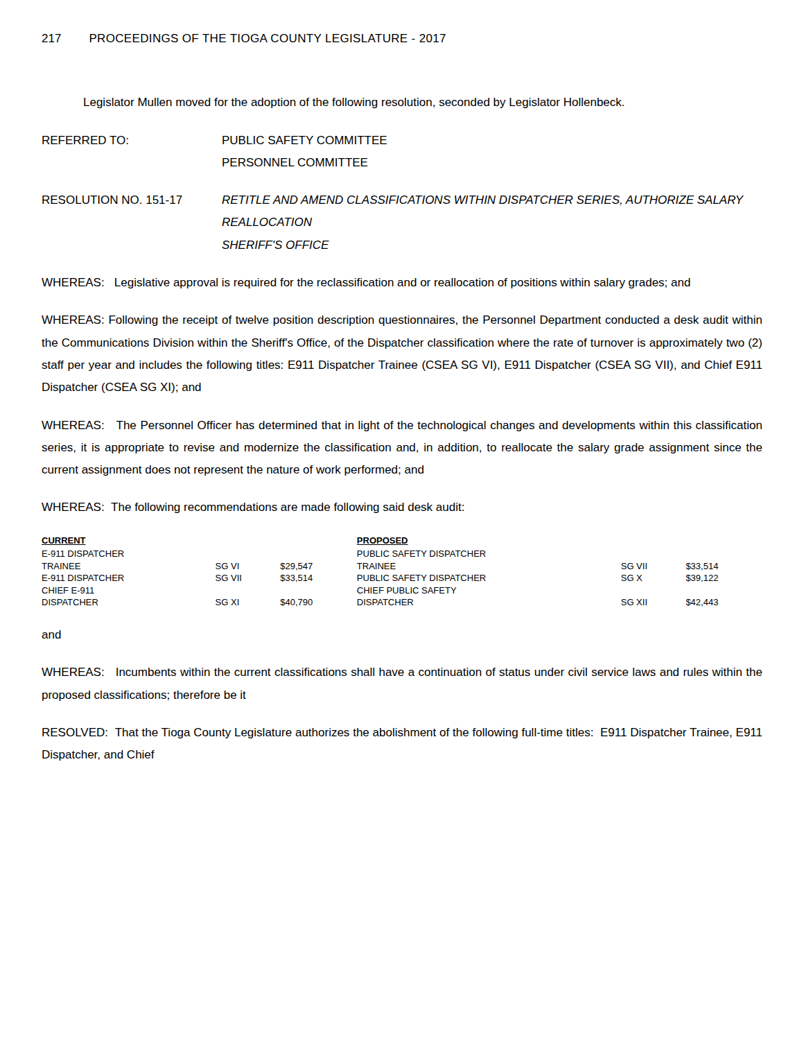217 PROCEEDINGS OF THE TIOGA COUNTY LEGISLATURE - 2017
Legislator Mullen moved for the adoption of the following resolution, seconded by Legislator Hollenbeck.
REFERRED TO:
PUBLIC SAFETY COMMITTEE
PERSONNEL COMMITTEE
RESOLUTION NO. 151-17
RETITLE AND AMEND CLASSIFICATIONS WITHIN DISPATCHER SERIES, AUTHORIZE SALARY REALLOCATION
SHERIFF'S OFFICE
WHEREAS: Legislative approval is required for the reclassification and or reallocation of positions within salary grades; and
WHEREAS: Following the receipt of twelve position description questionnaires, the Personnel Department conducted a desk audit within the Communications Division within the Sheriff's Office, of the Dispatcher classification where the rate of turnover is approximately two (2) staff per year and includes the following titles: E911 Dispatcher Trainee (CSEA SG VI), E911 Dispatcher (CSEA SG VII), and Chief E911 Dispatcher (CSEA SG XI); and
WHEREAS: The Personnel Officer has determined that in light of the technological changes and developments within this classification series, it is appropriate to revise and modernize the classification and, in addition, to reallocate the salary grade assignment since the current assignment does not represent the nature of work performed; and
WHEREAS: The following recommendations are made following said desk audit:
| CURRENT | PROPOSED |
| --- | --- |
| E-911 DISPATCHER | | | PUBLIC SAFETY DISPATCHER | | |
| TRAINEE | SG VI | $29,547 | TRAINEE | SG VII | $33,514 |
| E-911 DISPATCHER | SG VII | $33,514 | PUBLIC SAFETY DISPATCHER | SG X | $39,122 |
| CHIEF E-911 | | | CHIEF PUBLIC SAFETY | | |
| DISPATCHER | SG XI | $40,790 | DISPATCHER | SG XII | $42,443 |
and
WHEREAS: Incumbents within the current classifications shall have a continuation of status under civil service laws and rules within the proposed classifications; therefore be it
RESOLVED: That the Tioga County Legislature authorizes the abolishment of the following full-time titles: E911 Dispatcher Trainee, E911 Dispatcher, and Chief